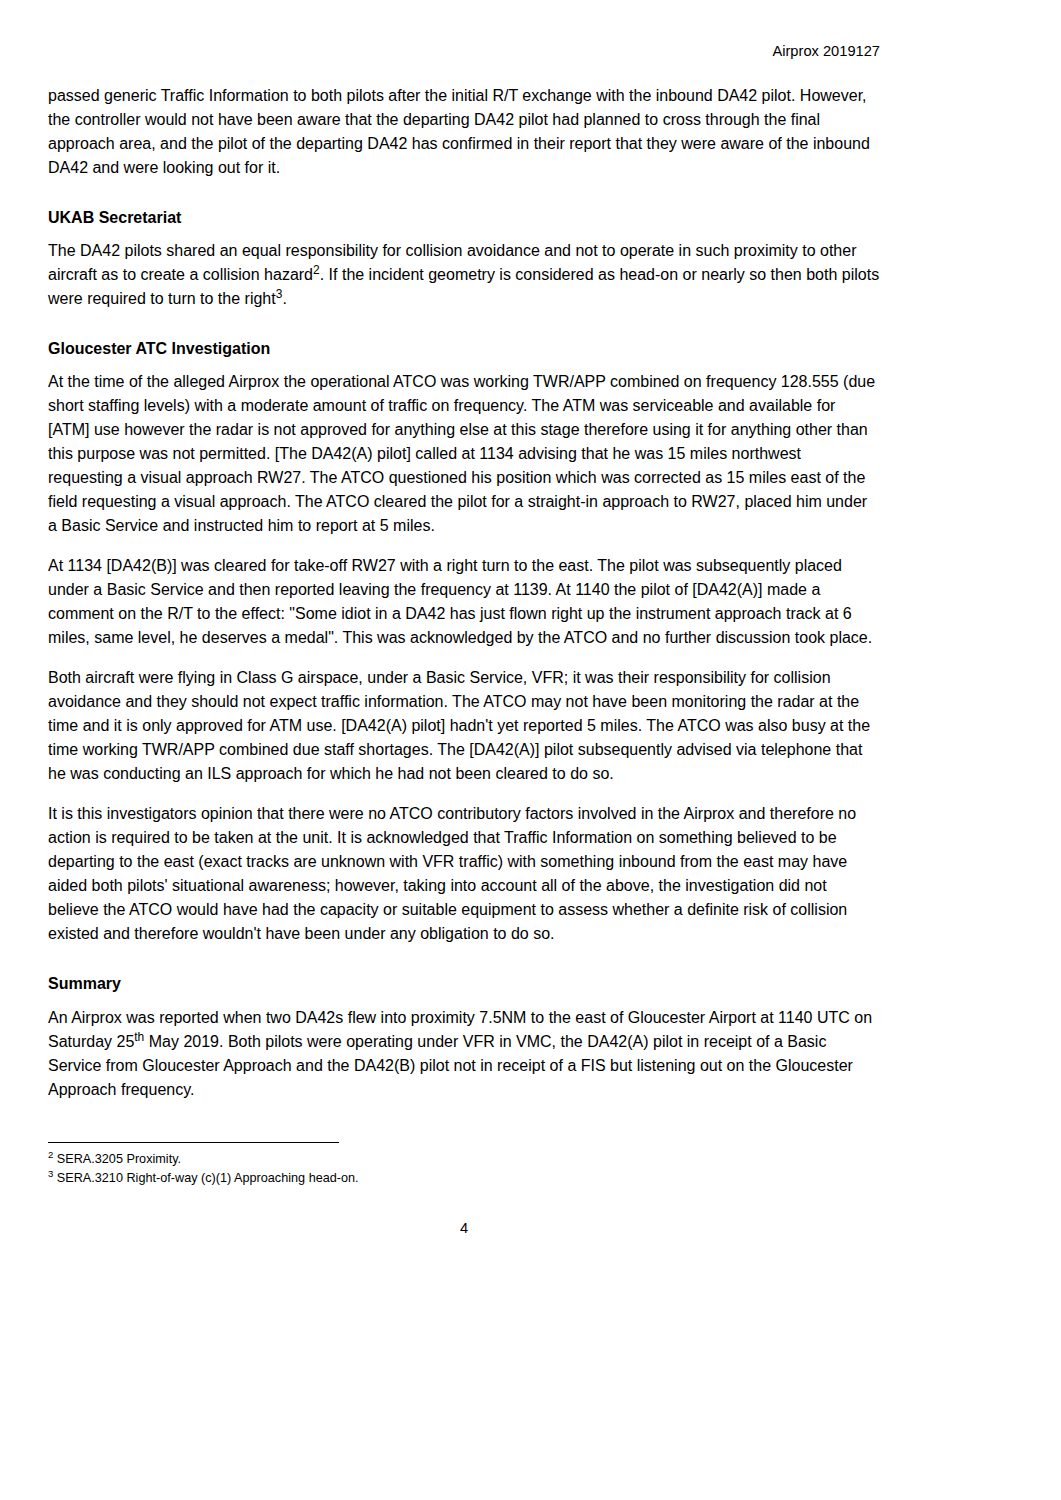Airprox 2019127
passed generic Traffic Information to both pilots after the initial R/T exchange with the inbound DA42 pilot. However, the controller would not have been aware that the departing DA42 pilot had planned to cross through the final approach area, and the pilot of the departing DA42 has confirmed in their report that they were aware of the inbound DA42 and were looking out for it.
UKAB Secretariat
The DA42 pilots shared an equal responsibility for collision avoidance and not to operate in such proximity to other aircraft as to create a collision hazard2. If the incident geometry is considered as head-on or nearly so then both pilots were required to turn to the right3.
Gloucester ATC Investigation
At the time of the alleged Airprox the operational ATCO was working TWR/APP combined on frequency 128.555 (due short staffing levels) with a moderate amount of traffic on frequency. The ATM was serviceable and available for [ATM] use however the radar is not approved for anything else at this stage therefore using it for anything other than this purpose was not permitted. [The DA42(A) pilot] called at 1134 advising that he was 15 miles northwest requesting a visual approach RW27. The ATCO questioned his position which was corrected as 15 miles east of the field requesting a visual approach. The ATCO cleared the pilot for a straight-in approach to RW27, placed him under a Basic Service and instructed him to report at 5 miles.
At 1134 [DA42(B)] was cleared for take-off RW27 with a right turn to the east. The pilot was subsequently placed under a Basic Service and then reported leaving the frequency at 1139. At 1140 the pilot of [DA42(A)] made a comment on the R/T to the effect: "Some idiot in a DA42 has just flown right up the instrument approach track at 6 miles, same level, he deserves a medal". This was acknowledged by the ATCO and no further discussion took place.
Both aircraft were flying in Class G airspace, under a Basic Service, VFR; it was their responsibility for collision avoidance and they should not expect traffic information. The ATCO may not have been monitoring the radar at the time and it is only approved for ATM use. [DA42(A) pilot] hadn't yet reported 5 miles. The ATCO was also busy at the time working TWR/APP combined due staff shortages. The [DA42(A)] pilot subsequently advised via telephone that he was conducting an ILS approach for which he had not been cleared to do so.
It is this investigators opinion that there were no ATCO contributory factors involved in the Airprox and therefore no action is required to be taken at the unit. It is acknowledged that Traffic Information on something believed to be departing to the east (exact tracks are unknown with VFR traffic) with something inbound from the east may have aided both pilots' situational awareness; however, taking into account all of the above, the investigation did not believe the ATCO would have had the capacity or suitable equipment to assess whether a definite risk of collision existed and therefore wouldn't have been under any obligation to do so.
Summary
An Airprox was reported when two DA42s flew into proximity 7.5NM to the east of Gloucester Airport at 1140 UTC on Saturday 25th May 2019. Both pilots were operating under VFR in VMC, the DA42(A) pilot in receipt of a Basic Service from Gloucester Approach and the DA42(B) pilot not in receipt of a FIS but listening out on the Gloucester Approach frequency.
2 SERA.3205 Proximity.
3 SERA.3210 Right-of-way (c)(1) Approaching head-on.
4